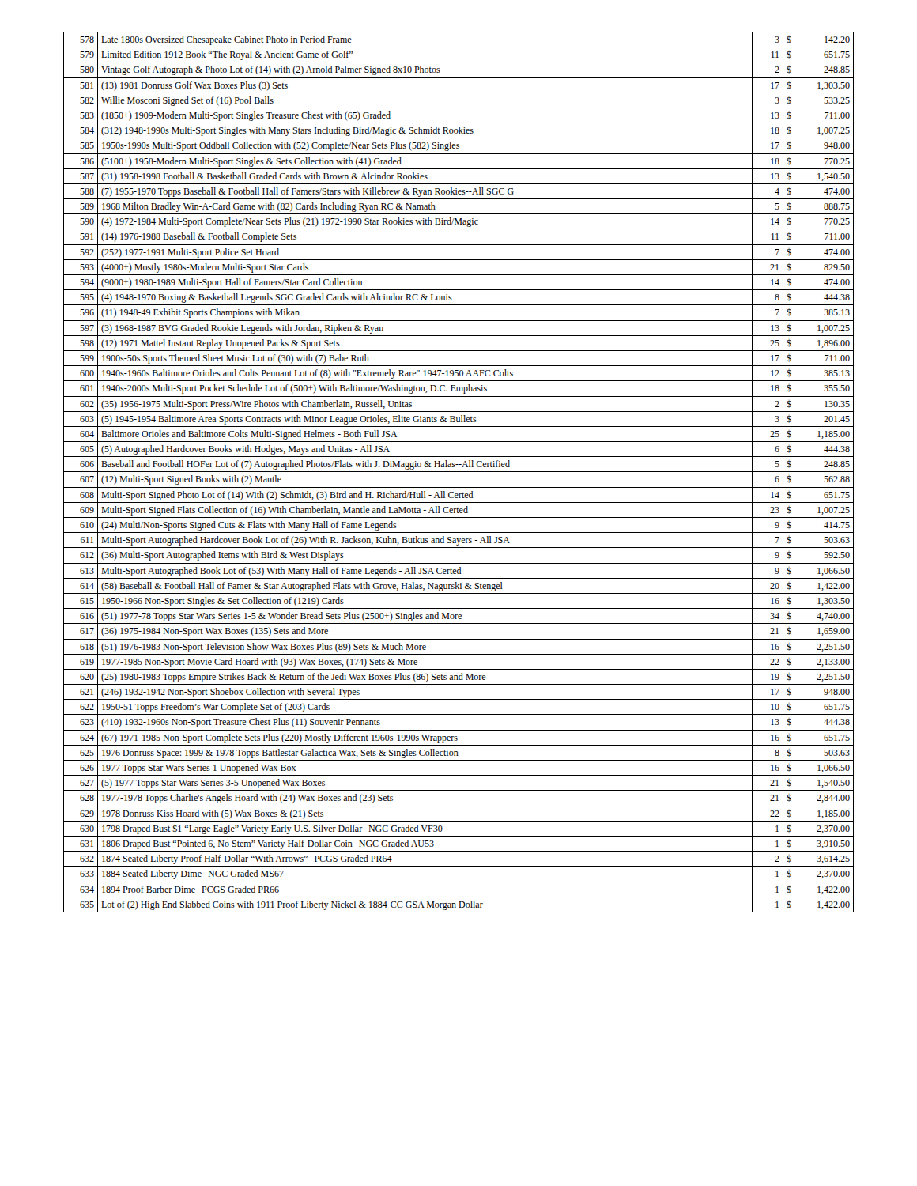| 578 | Late 1800s Oversized Chesapeake Cabinet Photo in Period Frame | 3 | $ | 142.20 |
| 579 | Limited Edition 1912 Book “The Royal & Ancient Game of Golf” | 11 | $ | 651.75 |
| 580 | Vintage Golf Autograph & Photo Lot of (14) with (2) Arnold Palmer Signed 8x10 Photos | 2 | $ | 248.85 |
| 581 | (13) 1981 Donruss Golf Wax Boxes Plus (3) Sets | 17 | $ | 1,303.50 |
| 582 | Willie Mosconi Signed Set of (16) Pool Balls | 3 | $ | 533.25 |
| 583 | (1850+) 1909-Modern Multi-Sport Singles Treasure Chest with (65) Graded | 13 | $ | 711.00 |
| 584 | (312) 1948-1990s Multi-Sport Singles with Many Stars Including Bird/Magic & Schmidt Rookies | 18 | $ | 1,007.25 |
| 585 | 1950s-1990s Multi-Sport Oddball Collection with (52) Complete/Near Sets Plus (582) Singles | 17 | $ | 948.00 |
| 586 | (5100+) 1958-Modern Multi-Sport Singles & Sets Collection with (41) Graded | 18 | $ | 770.25 |
| 587 | (31) 1958-1998 Football & Basketball Graded Cards with Brown & Alcindor Rookies | 13 | $ | 1,540.50 |
| 588 | (7) 1955-1970 Topps Baseball & Football Hall of Famers/Stars with Killebrew & Ryan Rookies--All SGC G | 4 | $ | 474.00 |
| 589 | 1968 Milton Bradley Win-A-Card Game with (82) Cards Including Ryan RC & Namath | 5 | $ | 888.75 |
| 590 | (4) 1972-1984 Multi-Sport Complete/Near Sets Plus (21) 1972-1990 Star Rookies with Bird/Magic | 14 | $ | 770.25 |
| 591 | (14) 1976-1988 Baseball & Football Complete Sets | 11 | $ | 711.00 |
| 592 | (252) 1977-1991 Multi-Sport Police Set Hoard | 7 | $ | 474.00 |
| 593 | (4000+) Mostly 1980s-Modern Multi-Sport Star Cards | 21 | $ | 829.50 |
| 594 | (9000+) 1980-1989 Multi-Sport Hall of Famers/Star Card Collection | 14 | $ | 474.00 |
| 595 | (4) 1948-1970 Boxing & Basketball Legends SGC Graded Cards with Alcindor RC & Louis | 8 | $ | 444.38 |
| 596 | (11) 1948-49 Exhibit Sports Champions with Mikan | 7 | $ | 385.13 |
| 597 | (3) 1968-1987 BVG Graded Rookie Legends with Jordan, Ripken & Ryan | 13 | $ | 1,007.25 |
| 598 | (12) 1971 Mattel Instant Replay Unopened Packs & Sport Sets | 25 | $ | 1,896.00 |
| 599 | 1900s-50s Sports Themed Sheet Music Lot of (30) with (7) Babe Ruth | 17 | $ | 711.00 |
| 600 | 1940s-1960s Baltimore Orioles and Colts Pennant Lot of (8) with "Extremely Rare" 1947-1950 AAFC Colts | 12 | $ | 385.13 |
| 601 | 1940s-2000s Multi-Sport Pocket Schedule Lot of (500+) With Baltimore/Washington, D.C. Emphasis | 18 | $ | 355.50 |
| 602 | (35) 1956-1975 Multi-Sport Press/Wire Photos with Chamberlain, Russell, Unitas | 2 | $ | 130.35 |
| 603 | (5) 1945-1954 Baltimore Area Sports Contracts with Minor League Orioles, Elite Giants & Bullets | 3 | $ | 201.45 |
| 604 | Baltimore Orioles and Baltimore Colts Multi-Signed Helmets - Both Full JSA | 25 | $ | 1,185.00 |
| 605 | (5) Autographed Hardcover Books with Hodges, Mays and Unitas - All JSA | 6 | $ | 444.38 |
| 606 | Baseball and Football HOFer Lot of (7) Autographed Photos/Flats with J. DiMaggio & Halas--All Certified | 5 | $ | 248.85 |
| 607 | (12) Multi-Sport Signed Books with (2) Mantle | 6 | $ | 562.88 |
| 608 | Multi-Sport Signed Photo Lot of (14) With (2) Schmidt, (3) Bird and H. Richard/Hull - All Certed | 14 | $ | 651.75 |
| 609 | Multi-Sport Signed Flats Collection of (16) With Chamberlain, Mantle and LaMotta - All Certed | 23 | $ | 1,007.25 |
| 610 | (24) Multi/Non-Sports Signed Cuts & Flats with Many Hall of Fame Legends | 9 | $ | 414.75 |
| 611 | Multi-Sport Autographed Hardcover Book Lot of (26) With R. Jackson, Kuhn, Butkus and Sayers - All JSA | 7 | $ | 503.63 |
| 612 | (36) Multi-Sport Autographed Items with Bird & West Displays | 9 | $ | 592.50 |
| 613 | Multi-Sport Autographed Book Lot of (53) With Many Hall of Fame Legends - All JSA Certed | 9 | $ | 1,066.50 |
| 614 | (58) Baseball & Football Hall of Famer & Star Autographed Flats with Grove, Halas, Nagurski & Stengel | 20 | $ | 1,422.00 |
| 615 | 1950-1966 Non-Sport Singles & Set Collection of (1219) Cards | 16 | $ | 1,303.50 |
| 616 | (51) 1977-78 Topps Star Wars Series 1-5 & Wonder Bread Sets Plus (2500+) Singles and More | 34 | $ | 4,740.00 |
| 617 | (36) 1975-1984 Non-Sport Wax Boxes (135) Sets and More | 21 | $ | 1,659.00 |
| 618 | (51) 1976-1983 Non-Sport Television Show Wax Boxes Plus (89) Sets & Much More | 16 | $ | 2,251.50 |
| 619 | 1977-1985 Non-Sport Movie Card Hoard with (93) Wax Boxes, (174) Sets & More | 22 | $ | 2,133.00 |
| 620 | (25) 1980-1983 Topps Empire Strikes Back & Return of the Jedi Wax Boxes Plus (86) Sets and More | 19 | $ | 2,251.50 |
| 621 | (246) 1932-1942 Non-Sport Shoebox Collection with Several Types | 17 | $ | 948.00 |
| 622 | 1950-51 Topps Freedom’s War Complete Set of (203) Cards | 10 | $ | 651.75 |
| 623 | (410) 1932-1960s Non-Sport Treasure Chest Plus (11) Souvenir Pennants | 13 | $ | 444.38 |
| 624 | (67) 1971-1985 Non-Sport Complete Sets Plus (220) Mostly Different 1960s-1990s Wrappers | 16 | $ | 651.75 |
| 625 | 1976 Donruss Space: 1999 & 1978 Topps Battlestar Galactica Wax, Sets & Singles Collection | 8 | $ | 503.63 |
| 626 | 1977 Topps Star Wars Series 1 Unopened Wax Box | 16 | $ | 1,066.50 |
| 627 | (5) 1977 Topps Star Wars Series 3-5 Unopened Wax Boxes | 21 | $ | 1,540.50 |
| 628 | 1977-1978 Topps Charlie's Angels Hoard with (24) Wax Boxes and (23) Sets | 21 | $ | 2,844.00 |
| 629 | 1978 Donruss Kiss Hoard with (5) Wax Boxes & (21) Sets | 22 | $ | 1,185.00 |
| 630 | 1798 Draped Bust $1 “Large Eagle” Variety Early U.S. Silver Dollar--NGC Graded VF30 | 1 | $ | 2,370.00 |
| 631 | 1806 Draped Bust “Pointed 6, No Stem” Variety Half-Dollar Coin--NGC Graded AU53 | 1 | $ | 3,910.50 |
| 632 | 1874 Seated Liberty Proof Half-Dollar “With Arrows”--PCGS Graded PR64 | 2 | $ | 3,614.25 |
| 633 | 1884 Seated Liberty Dime--NGC Graded MS67 | 1 | $ | 2,370.00 |
| 634 | 1894 Proof Barber Dime--PCGS Graded PR66 | 1 | $ | 1,422.00 |
| 635 | Lot of (2) High End Slabbed Coins with 1911 Proof Liberty Nickel & 1884-CC GSA Morgan Dollar | 1 | $ | 1,422.00 |